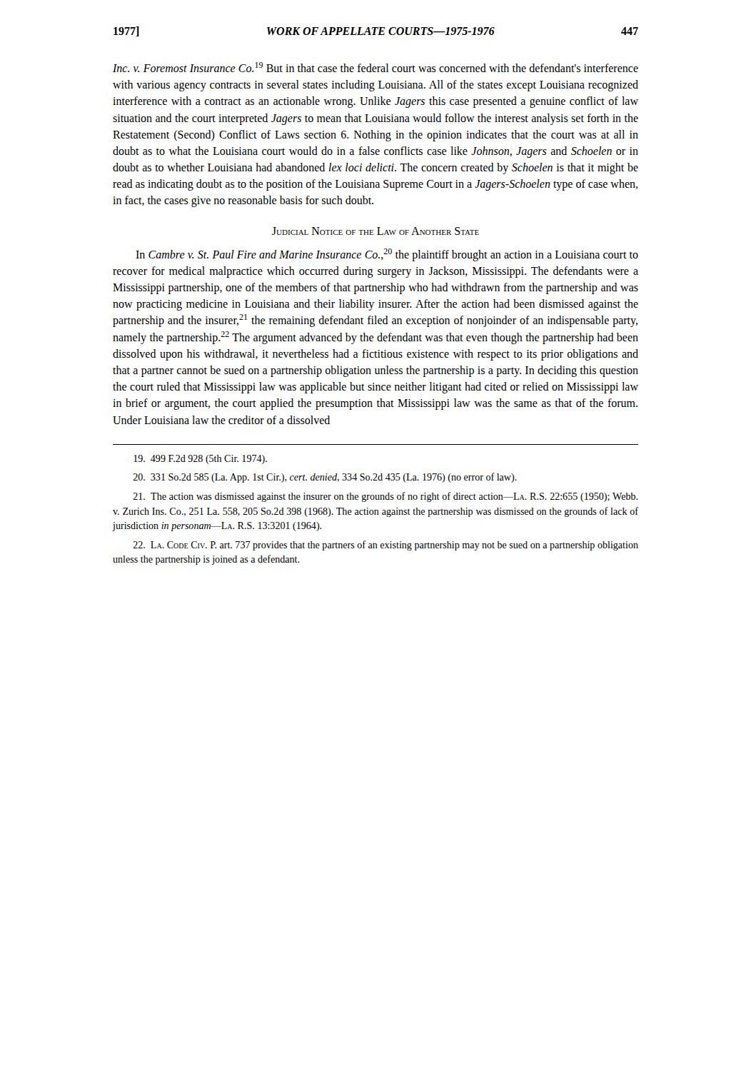1977] WORK OF APPELLATE COURTS—1975-1976 447
Inc. v. Foremost Insurance Co.19 But in that case the federal court was concerned with the defendant's interference with various agency contracts in several states including Louisiana. All of the states except Louisiana recognized interference with a contract as an actionable wrong. Unlike Jagers this case presented a genuine conflict of law situation and the court interpreted Jagers to mean that Louisiana would follow the interest analysis set forth in the Restatement (Second) Conflict of Laws section 6. Nothing in the opinion indicates that the court was at all in doubt as to what the Louisiana court would do in a false conflicts case like Johnson, Jagers and Schoelen or in doubt as to whether Louisiana had abandoned lex loci delicti. The concern created by Schoelen is that it might be read as indicating doubt as to the position of the Louisiana Supreme Court in a Jagers-Schoelen type of case when, in fact, the cases give no reasonable basis for such doubt.
Judicial Notice of the Law of Another State
In Cambre v. St. Paul Fire and Marine Insurance Co.,20 the plaintiff brought an action in a Louisiana court to recover for medical malpractice which occurred during surgery in Jackson, Mississippi. The defendants were a Mississippi partnership, one of the members of that partnership who had withdrawn from the partnership and was now practicing medicine in Louisiana and their liability insurer. After the action had been dismissed against the partnership and the insurer,21 the remaining defendant filed an exception of nonjoinder of an indispensable party, namely the partnership.22 The argument advanced by the defendant was that even though the partnership had been dissolved upon his withdrawal, it nevertheless had a fictitious existence with respect to its prior obligations and that a partner cannot be sued on a partnership obligation unless the partnership is a party. In deciding this question the court ruled that Mississippi law was applicable but since neither litigant had cited or relied on Mississippi law in brief or argument, the court applied the presumption that Mississippi law was the same as that of the forum. Under Louisiana law the creditor of a dissolved
19. 499 F.2d 928 (5th Cir. 1974).
20. 331 So.2d 585 (La. App. 1st Cir.), cert. denied, 334 So.2d 435 (La. 1976) (no error of law).
21. The action was dismissed against the insurer on the grounds of no right of direct action—La. R.S. 22:655 (1950); Webb. v. Zurich Ins. Co., 251 La. 558, 205 So.2d 398 (1968). The action against the partnership was dismissed on the grounds of lack of jurisdiction in personam—La. R.S. 13:3201 (1964).
22. La. Code Civ. P. art. 737 provides that the partners of an existing partnership may not be sued on a partnership obligation unless the partnership is joined as a defendant.